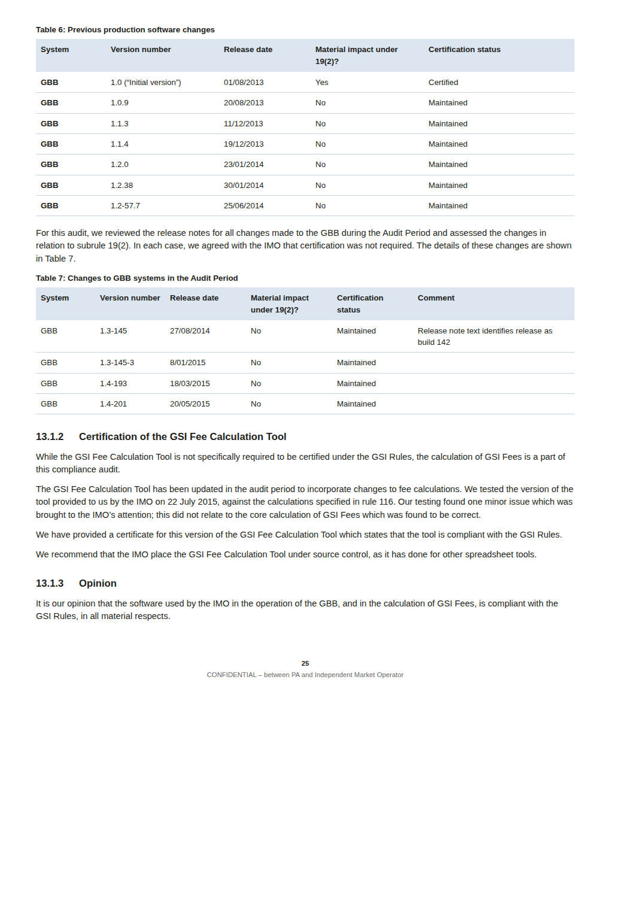Table 6: Previous production software changes
| System | Version number | Release date | Material impact under 19(2)? | Certification status |
| --- | --- | --- | --- | --- |
| GBB | 1.0 (“Initial version”) | 01/08/2013 | Yes | Certified |
| GBB | 1.0.9 | 20/08/2013 | No | Maintained |
| GBB | 1.1.3 | 11/12/2013 | No | Maintained |
| GBB | 1.1.4 | 19/12/2013 | No | Maintained |
| GBB | 1.2.0 | 23/01/2014 | No | Maintained |
| GBB | 1.2.38 | 30/01/2014 | No | Maintained |
| GBB | 1.2-57.7 | 25/06/2014 | No | Maintained |
For this audit, we reviewed the release notes for all changes made to the GBB during the Audit Period and assessed the changes in relation to subrule 19(2). In each case, we agreed with the IMO that certification was not required. The details of these changes are shown in Table 7.
Table 7: Changes to GBB systems in the Audit Period
| System | Version number | Release date | Material impact under 19(2)? | Certification status | Comment |
| --- | --- | --- | --- | --- | --- |
| GBB | 1.3-145 | 27/08/2014 | No | Maintained | Release note text identifies release as build 142 |
| GBB | 1.3-145-3 | 8/01/2015 | No | Maintained | |
| GBB | 1.4-193 | 18/03/2015 | No | Maintained | |
| GBB | 1.4-201 | 20/05/2015 | No | Maintained | |
13.1.2 Certification of the GSI Fee Calculation Tool
While the GSI Fee Calculation Tool is not specifically required to be certified under the GSI Rules, the calculation of GSI Fees is a part of this compliance audit.
The GSI Fee Calculation Tool has been updated in the audit period to incorporate changes to fee calculations. We tested the version of the tool provided to us by the IMO on 22 July 2015, against the calculations specified in rule 116. Our testing found one minor issue which was brought to the IMO’s attention; this did not relate to the core calculation of GSI Fees which was found to be correct.
We have provided a certificate for this version of the GSI Fee Calculation Tool which states that the tool is compliant with the GSI Rules.
We recommend that the IMO place the GSI Fee Calculation Tool under source control, as it has done for other spreadsheet tools.
13.1.3 Opinion
It is our opinion that the software used by the IMO in the operation of the GBB, and in the calculation of GSI Fees, is compliant with the GSI Rules, in all material respects.
25 CONFIDENTIAL – between PA and Independent Market Operator